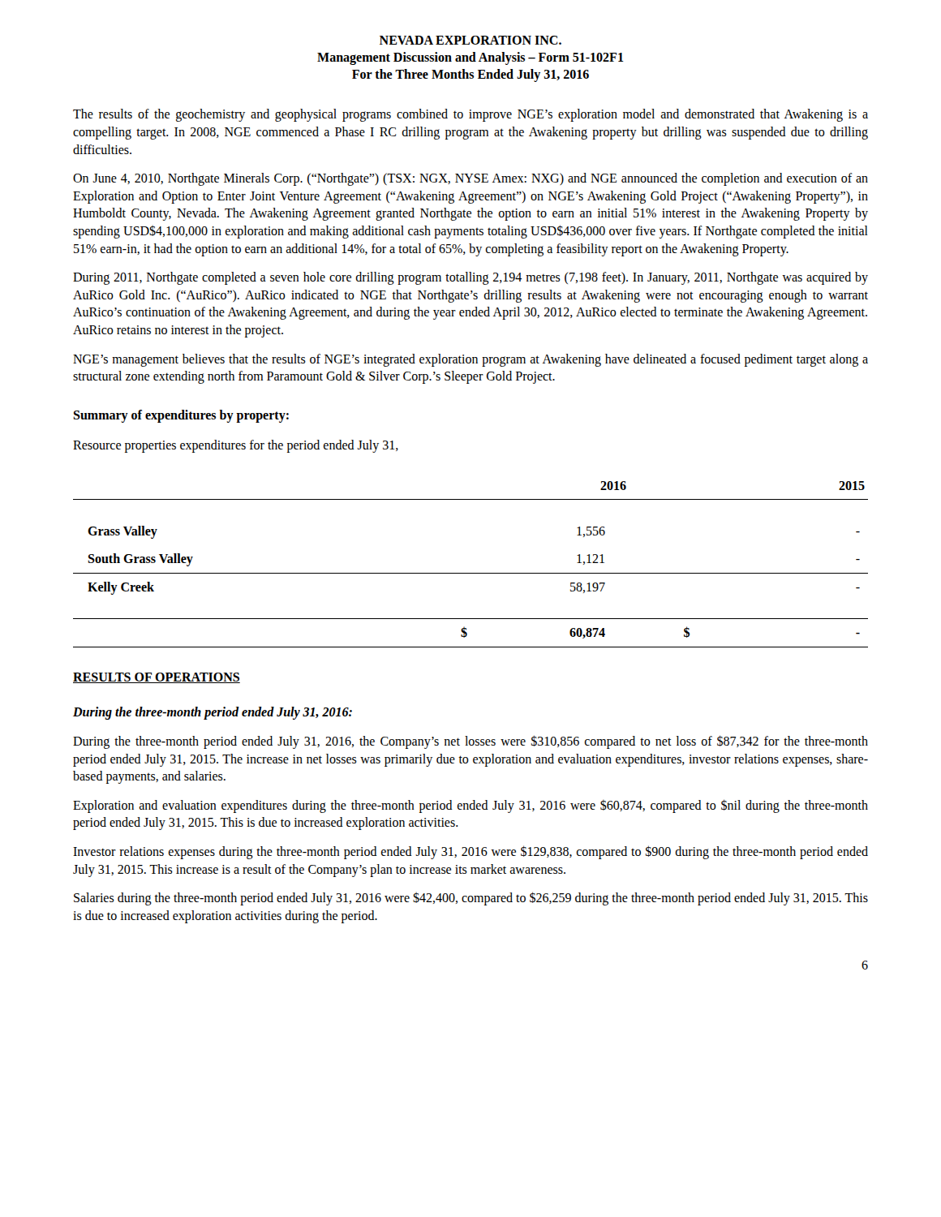NEVADA EXPLORATION INC. Management Discussion and Analysis – Form 51-102F1 For the Three Months Ended July 31, 2016
The results of the geochemistry and geophysical programs combined to improve NGE’s exploration model and demonstrated that Awakening is a compelling target. In 2008, NGE commenced a Phase I RC drilling program at the Awakening property but drilling was suspended due to drilling difficulties.
On June 4, 2010, Northgate Minerals Corp. (“Northgate”) (TSX: NGX, NYSE Amex: NXG) and NGE announced the completion and execution of an Exploration and Option to Enter Joint Venture Agreement (“Awakening Agreement”) on NGE’s Awakening Gold Project (“Awakening Property”), in Humboldt County, Nevada. The Awakening Agreement granted Northgate the option to earn an initial 51% interest in the Awakening Property by spending USD$4,100,000 in exploration and making additional cash payments totaling USD$436,000 over five years. If Northgate completed the initial 51% earn-in, it had the option to earn an additional 14%, for a total of 65%, by completing a feasibility report on the Awakening Property.
During 2011, Northgate completed a seven hole core drilling program totalling 2,194 metres (7,198 feet). In January, 2011, Northgate was acquired by AuRico Gold Inc. (“AuRico”). AuRico indicated to NGE that Northgate’s drilling results at Awakening were not encouraging enough to warrant AuRico’s continuation of the Awakening Agreement, and during the year ended April 30, 2012, AuRico elected to terminate the Awakening Agreement. AuRico retains no interest in the project.
NGE’s management believes that the results of NGE’s integrated exploration program at Awakening have delineated a focused pediment target along a structural zone extending north from Paramount Gold & Silver Corp.’s Sleeper Gold Project.
Summary of expenditures by property:
Resource properties expenditures for the period ended July 31,
| | | 2016 | | 2015 |
| --- | --- | --- | --- | --- |
| Grass Valley | | 1,556 | | - |
| South Grass Valley | | 1,121 | | - |
| Kelly Creek | | 58,197 | | - |
| | $ | 60,874 | $ | - |
RESULTS OF OPERATIONS
During the three-month period ended July 31, 2016:
During the three-month period ended July 31, 2016, the Company’s net losses were $310,856 compared to net loss of $87,342 for the three-month period ended July 31, 2015. The increase in net losses was primarily due to exploration and evaluation expenditures, investor relations expenses, share-based payments, and salaries.
Exploration and evaluation expenditures during the three-month period ended July 31, 2016 were $60,874, compared to $nil during the three-month period ended July 31, 2015. This is due to increased exploration activities.
Investor relations expenses during the three-month period ended July 31, 2016 were $129,838, compared to $900 during the three-month period ended July 31, 2015. This increase is a result of the Company’s plan to increase its market awareness.
Salaries during the three-month period ended July 31, 2016 were $42,400, compared to $26,259 during the three-month period ended July 31, 2015. This is due to increased exploration activities during the period.
6